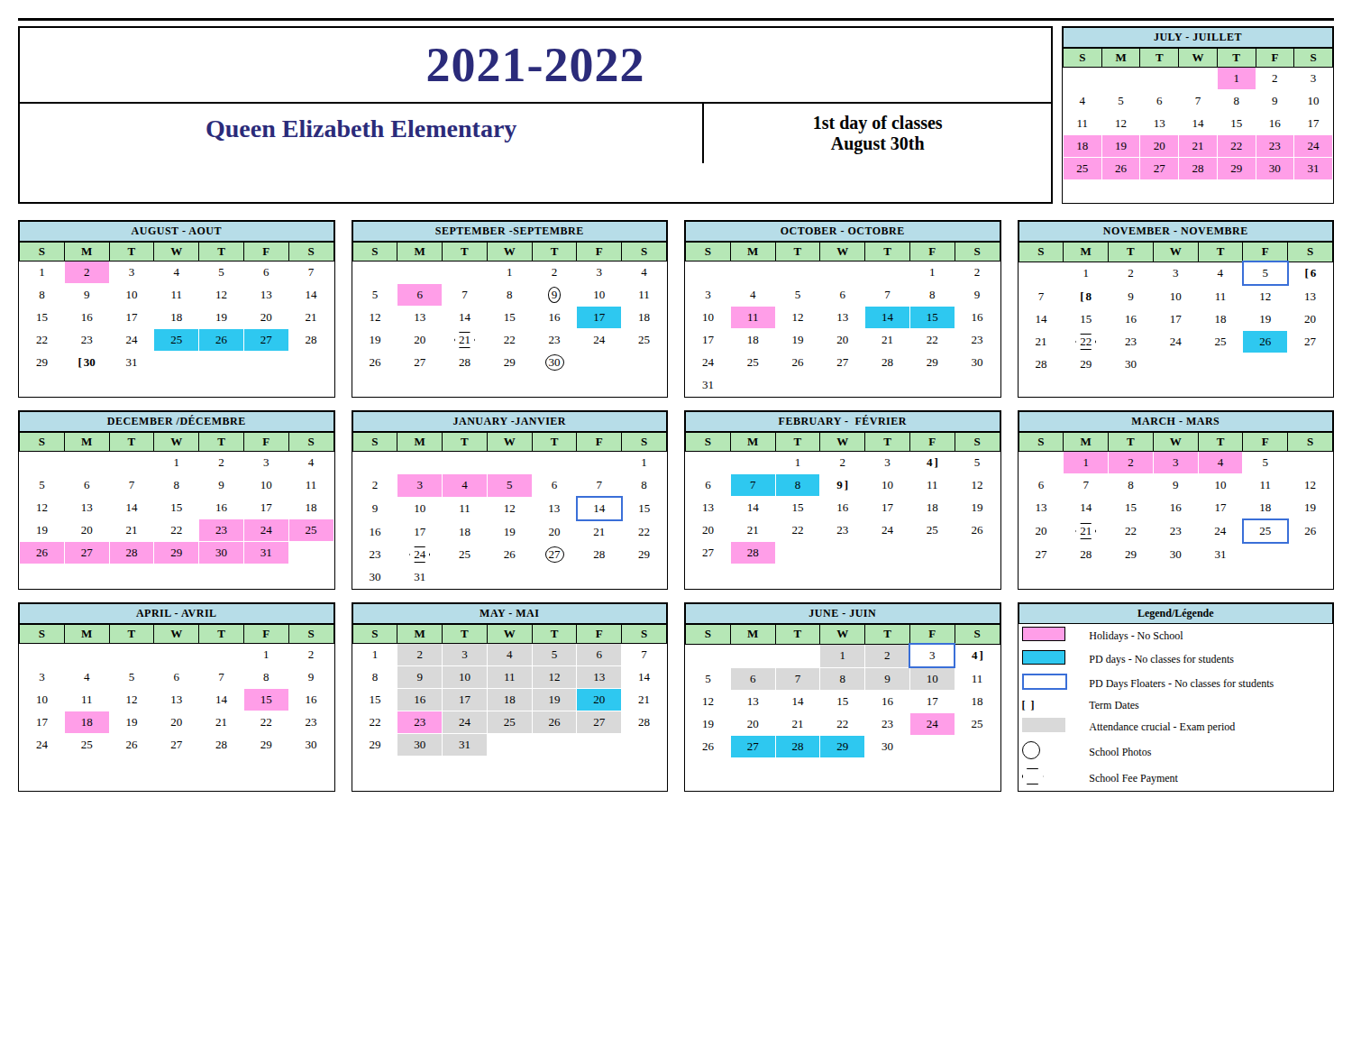2021-2022
Queen Elizabeth Elementary
1st day of classes
August 30th
JULY - JUILLET
| S | M | T | W | T | F | S |
| --- | --- | --- | --- | --- | --- | --- |
| | | | | 1 | 2 | 3 |
| 4 | 5 | 6 | 7 | 8 | 9 | 10 |
| 11 | 12 | 13 | 14 | 15 | 16 | 17 |
| 18 | 19 | 20 | 21 | 22 | 23 | 24 |
| 25 | 26 | 27 | 28 | 29 | 30 | 31 |
AUGUST - AOUT
| S | M | T | W | T | F | S |
| --- | --- | --- | --- | --- | --- | --- |
| 1 | 2 | 3 | 4 | 5 | 6 | 7 |
| 8 | 9 | 10 | 11 | 12 | 13 | 14 |
| 15 | 16 | 17 | 18 | 19 | 20 | 21 |
| 22 | 23 | 24 | 25 | 26 | 27 | 28 |
| 29 | 30 | 31 | | | | |
SEPTEMBER -SEPTEMBRE
| S | M | T | W | T | F | S |
| --- | --- | --- | --- | --- | --- | --- |
| | | | 1 | 2 | 3 | 4 |
| 5 | 6 | 7 | 8 | 9 | 10 | 11 |
| 12 | 13 | 14 | 15 | 16 | 17 | 18 |
| 19 | 20 | 21 | 22 | 23 | 24 | 25 |
| 26 | 27 | 28 | 29 | 30 | | |
OCTOBER - OCTOBRE
| S | M | T | W | T | F | S |
| --- | --- | --- | --- | --- | --- | --- |
| | | | | | 1 | 2 |
| 3 | 4 | 5 | 6 | 7 | 8 | 9 |
| 10 | 11 | 12 | 13 | 14 | 15 | 16 |
| 17 | 18 | 19 | 20 | 21 | 22 | 23 |
| 24 | 25 | 26 | 27 | 28 | 29 | 30 |
| 31 | | | | | | |
NOVEMBER - NOVEMBRE
| S | M | T | W | T | F | S |
| --- | --- | --- | --- | --- | --- | --- |
| | 1 | 2 | 3 | 4 | 5 | 6 |
| 7 | 8 | 9 | 10 | 11 | 12 | 13 |
| 14 | 15 | 16 | 17 | 18 | 19 | 20 |
| 21 | 22 | 23 | 24 | 25 | 26 | 27 |
| 28 | 29 | 30 | | | | |
DECEMBER /DÉCEMBRE
| S | M | T | W | T | F | S |
| --- | --- | --- | --- | --- | --- | --- |
| | | | 1 | 2 | 3 | 4 |
| 5 | 6 | 7 | 8 | 9 | 10 | 11 |
| 12 | 13 | 14 | 15 | 16 | 17 | 18 |
| 19 | 20 | 21 | 22 | 23 | 24 | 25 |
| 26 | 27 | 28 | 29 | 30 | 31 | |
JANUARY -JANVIER
| S | M | T | W | T | F | S |
| --- | --- | --- | --- | --- | --- | --- |
| | | | | | | 1 |
| 2 | 3 | 4 | 5 | 6 | 7 | 8 |
| 9 | 10 | 11 | 12 | 13 | 14 | 15 |
| 16 | 17 | 18 | 19 | 20 | 21 | 22 |
| 23 | 24 | 25 | 26 | 27 | 28 | 29 |
| 30 | 31 | | | | | |
FEBRUARY - FÉVRIER
| S | M | T | W | T | F | S |
| --- | --- | --- | --- | --- | --- | --- |
| | | 1 | 2 | 3 | 4 | 5 |
| 6 | 7 | 8 | 9 | 10 | 11 | 12 |
| 13 | 14 | 15 | 16 | 17 | 18 | 19 |
| 20 | 21 | 22 | 23 | 24 | 25 | 26 |
| 27 | 28 | | | | | |
MARCH - MARS
| S | M | T | W | T | F | S |
| --- | --- | --- | --- | --- | --- | --- |
| | 1 | 2 | 3 | 4 | 5 | |
| 6 | 7 | 8 | 9 | 10 | 11 | 12 |
| 13 | 14 | 15 | 16 | 17 | 18 | 19 |
| 20 | 21 | 22 | 23 | 24 | 25 | 26 |
| 27 | 28 | 29 | 30 | 31 | | |
APRIL - AVRIL
| S | M | T | W | T | F | S |
| --- | --- | --- | --- | --- | --- | --- |
| | | | | | 1 | 2 |
| 3 | 4 | 5 | 6 | 7 | 8 | 9 |
| 10 | 11 | 12 | 13 | 14 | 15 | 16 |
| 17 | 18 | 19 | 20 | 21 | 22 | 23 |
| 24 | 25 | 26 | 27 | 28 | 29 | 30 |
MAY - MAI
| S | M | T | W | T | F | S |
| --- | --- | --- | --- | --- | --- | --- |
| 1 | 2 | 3 | 4 | 5 | 6 | 7 |
| 8 | 9 | 10 | 11 | 12 | 13 | 14 |
| 15 | 16 | 17 | 18 | 19 | 20 | 21 |
| 22 | 23 | 24 | 25 | 26 | 27 | 28 |
| 29 | 30 | 31 | | | | |
JUNE - JUIN
| S | M | T | W | T | F | S |
| --- | --- | --- | --- | --- | --- | --- |
| | | | 1 | 2 | 3 | 4 |
| 5 | 6 | 7 | 8 | 9 | 10 | 11 |
| 12 | 13 | 14 | 15 | 16 | 17 | 18 |
| 19 | 20 | 21 | 22 | 23 | 24 | 25 |
| 26 | 27 | 28 | 29 | 30 | | |
Legend/Légende
| | Holidays - No School |
| | PD days - No classes for students |
| | PD Days Floaters - No classes for students |
| [ ] | Term Dates |
| | Attendance crucial - Exam period |
| | School Photos |
| | School Fee Payment |